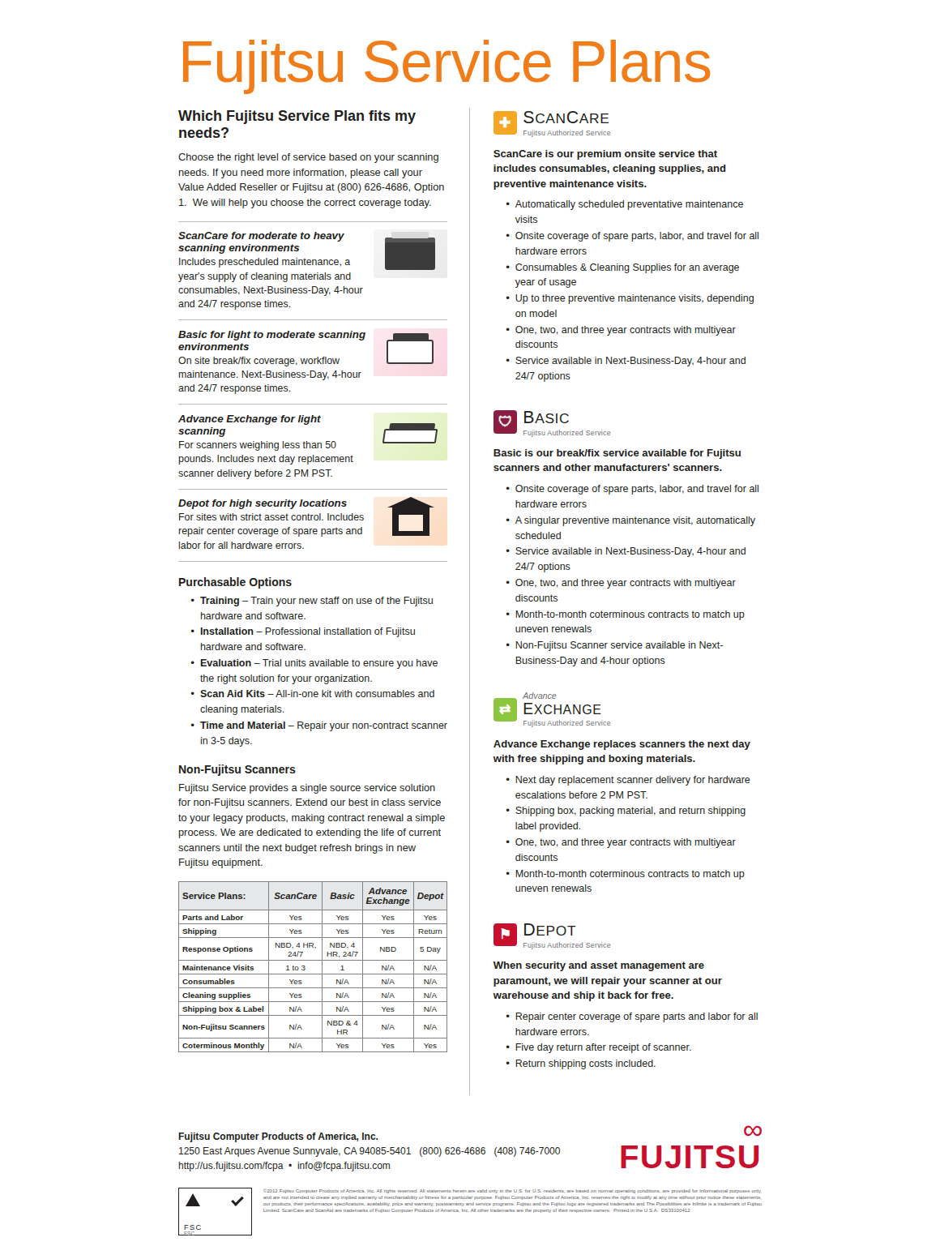Fujitsu Service Plans
Which Fujitsu Service Plan fits my needs?
Choose the right level of service based on your scanning needs. If you need more information, please call your Value Added Reseller or Fujitsu at (800) 626-4686, Option 1. We will help you choose the correct coverage today.
ScanCare for moderate to heavy scanning environments
Includes prescheduled maintenance, a year's supply of cleaning materials and consumables, Next-Business-Day, 4-hour and 24/7 response times.
Basic for light to moderate scanning environments
On site break/fix coverage, workflow maintenance. Next-Business-Day, 4-hour and 24/7 response times.
Advance Exchange for light scanning
For scanners weighing less than 50 pounds. Includes next day replacement scanner delivery before 2 PM PST.
Depot for high security locations
For sites with strict asset control. Includes repair center coverage of spare parts and labor for all hardware errors.
Purchasable Options
Training – Train your new staff on use of the Fujitsu hardware and software.
Installation – Professional installation of Fujitsu hardware and software.
Evaluation – Trial units available to ensure you have the right solution for your organization.
Scan Aid Kits – All-in-one kit with consumables and cleaning materials.
Time and Material – Repair your non-contract scanner in 3-5 days.
Non-Fujitsu Scanners
Fujitsu Service provides a single source service solution for non-Fujitsu scanners. Extend our best in class service to your legacy products, making contract renewal a simple process. We are dedicated to extending the life of current scanners until the next budget refresh brings in new Fujitsu equipment.
| Service Plans: | ScanCare | Basic | Advance Exchange | Depot |
| --- | --- | --- | --- | --- |
| Parts and Labor | Yes | Yes | Yes | Yes |
| Shipping | Yes | Yes | Yes | Return |
| Response Options | NBD, 4 HR, 24/7 | NBD, 4 HR, 24/7 | NBD | 5 Day |
| Maintenance Visits | 1 to 3 | 1 | N/A | N/A |
| Consumables | Yes | N/A | N/A | N/A |
| Cleaning supplies | Yes | N/A | N/A | N/A |
| Shipping box & Label | N/A | N/A | Yes | N/A |
| Non-Fujitsu Scanners | N/A | NBD & 4 HR | N/A | N/A |
| Coterminous Monthly | N/A | Yes | Yes | Yes |
✚
SCANCARE
Fujitsu Authorized Service
ScanCare is our premium onsite service that includes consumables, cleaning supplies, and preventive maintenance visits.
Automatically scheduled preventative maintenance visits
Onsite coverage of spare parts, labor, and travel for all hardware errors
Consumables & Cleaning Supplies for an average year of usage
Up to three preventive maintenance visits, depending on model
One, two, and three year contracts with multiyear discounts
Service available in Next-Business-Day, 4-hour and 24/7 options
🛡
BASIC
Fujitsu Authorized Service
Basic is our break/fix service available for Fujitsu scanners and other manufacturers' scanners.
Onsite coverage of spare parts, labor, and travel for all hardware errors
A singular preventive maintenance visit, automatically scheduled
Service available in Next-Business-Day, 4-hour and 24/7 options
One, two, and three year contracts with multiyear discounts
Month-to-month coterminous contracts to match up uneven renewals
Non-Fujitsu Scanner service available in Next-Business-Day and 4-hour options
⇄
Advance
EXCHANGE
Fujitsu Authorized Service
Advance Exchange replaces scanners the next day with free shipping and boxing materials.
Next day replacement scanner delivery for hardware escalations before 2 PM PST.
Shipping box, packing material, and return shipping label provided.
One, two, and three year contracts with multiyear discounts
Month-to-month coterminous contracts to match up uneven renewals
⚑
DEPOT
Fujitsu Authorized Service
When security and asset management are paramount, we will repair your scanner at our warehouse and ship it back for free.
Repair center coverage of spare parts and labor for all hardware errors.
Five day return after receipt of scanner.
Return shipping costs included.
Fujitsu Computer Products of America, Inc.
1250 East Arques Avenue Sunnyvale, CA 94085-5401 (800) 626-4686 (408) 746-7000
http://us.fujitsu.com/fcpa • info@fcpa.fujitsu.com
∞
FUJITSU
FSC FSC
©2012 Fujitsu Computer Products of America, Inc. All rights reserved. All statements herein are valid only in the U.S. for U.S. residents, are based on normal operating conditions, are provided for informational purposes only, and are not intended to create any implied warranty of merchantability or fitness for a particular purpose. Fujitsu Computer Products of America, Inc. reserves the right to modify at any time without prior notice these statements, our products, their performance specifications, availability, price and warranty, postwarranty and service programs. Fujitsu and the Fujitsu logo are registered trademarks and The Possibilities are Infinite is a trademark of Fujitsu Limited. ScanCare and ScanAid are trademarks of Fujitsu Computer Products of America, Inc. All other trademarks are the property of their respective owners. Printed in the U.S.A. DS33100412